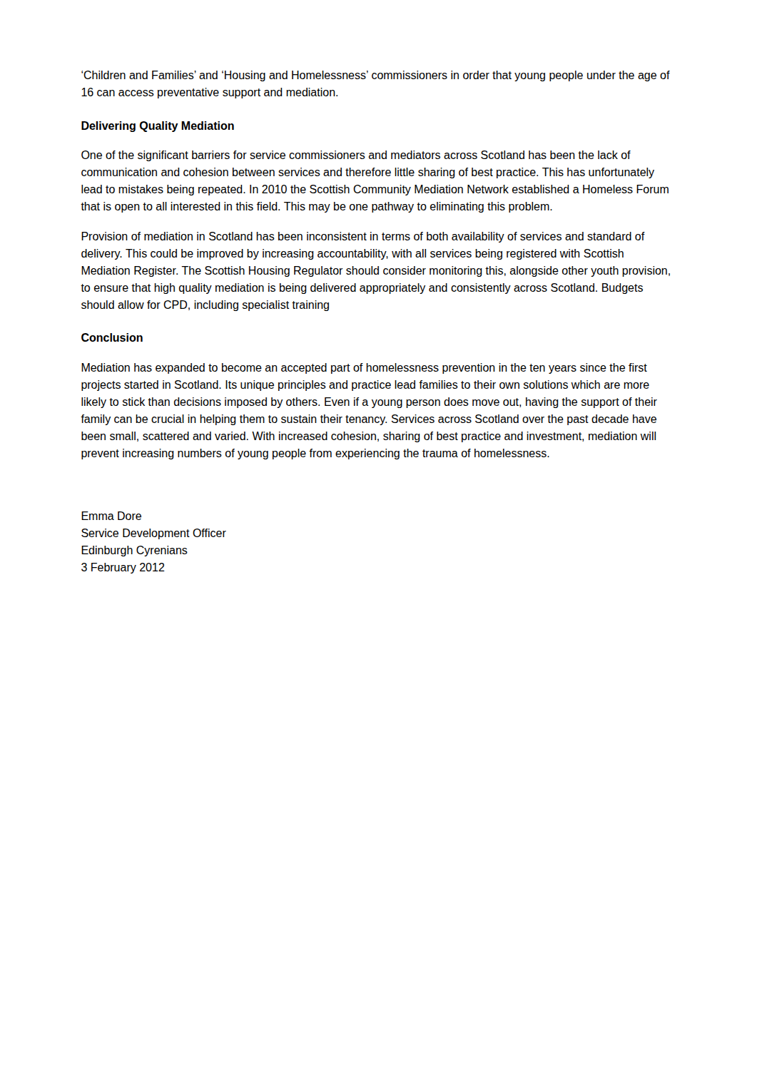‘Children and Families’ and ‘Housing and Homelessness’ commissioners in order that young people under the age of 16 can access preventative support and mediation.
Delivering Quality Mediation
One of the significant barriers for service commissioners and mediators across Scotland has been the lack of communication and cohesion between services and therefore little sharing of best practice. This has unfortunately lead to mistakes being repeated. In 2010 the Scottish Community Mediation Network established a Homeless Forum that is open to all interested in this field. This may be one pathway to eliminating this problem.
Provision of mediation in Scotland has been inconsistent in terms of both availability of services and standard of delivery. This could be improved by increasing accountability, with all services being registered with Scottish Mediation Register. The Scottish Housing Regulator should consider monitoring this, alongside other youth provision, to ensure that high quality mediation is being delivered appropriately and consistently across Scotland. Budgets should allow for CPD, including specialist training
Conclusion
Mediation has expanded to become an accepted part of homelessness prevention in the ten years since the first projects started in Scotland. Its unique principles and practice lead families to their own solutions which are more likely to stick than decisions imposed by others. Even if a young person does move out, having the support of their family can be crucial in helping them to sustain their tenancy. Services across Scotland over the past decade have been small, scattered and varied. With increased cohesion, sharing of best practice and investment, mediation will prevent increasing numbers of young people from experiencing the trauma of homelessness.
Emma Dore
Service Development Officer
Edinburgh Cyrenians
3 February 2012